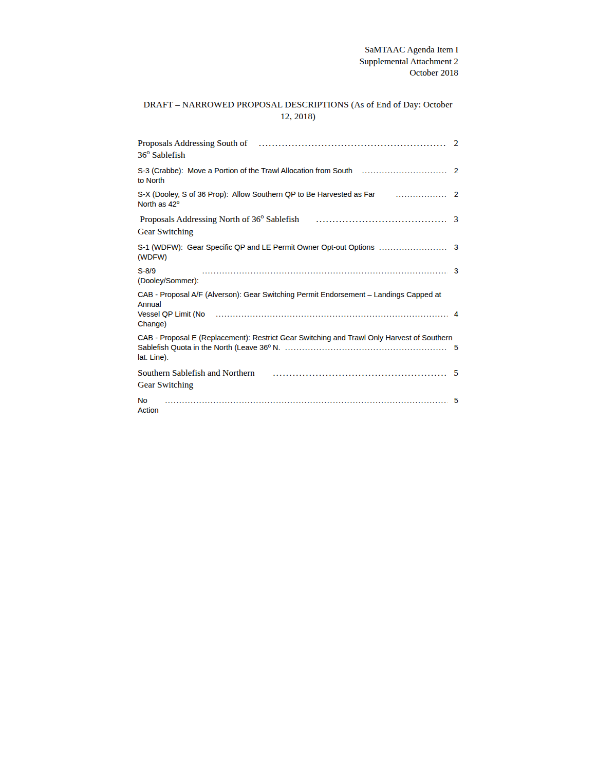SaMTAAC Agenda Item I
Supplemental Attachment 2
October 2018
DRAFT – NARROWED PROPOSAL DESCRIPTIONS (As of End of Day: October 12, 2018)
Proposals Addressing South of 36o Sablefish ............................................................................ 2
S-3 (Crabbe): Move a Portion of the Trawl Allocation from South to North ................................. 2
S-X (Dooley, S of 36 Prop): Allow Southern QP to Be Harvested as Far North as 42º .................... 2
Proposals Addressing North of 36o Sablefish Gear Switching ................................................. 3
S-1 (WDFW): Gear Specific QP and LE Permit Owner Opt-out Options (WDFW) ........................... 3
S-8/9 (Dooley/Sommer): ................................................................................................................ 3
CAB - Proposal A/F (Alverson): Gear Switching Permit Endorsement – Landings Capped at Annual Vessel QP Limit (No Change) ......................................................................................................... 4
CAB - Proposal E (Replacement): Restrict Gear Switching and Trawl Only Harvest of Southern Sablefish Quota in the North (Leave 36º N. lat. Line). ..................................................................... 5
Southern Sablefish and Northern Gear Switching ..................................................................... 5
No Action .............................................................................................................................. 5